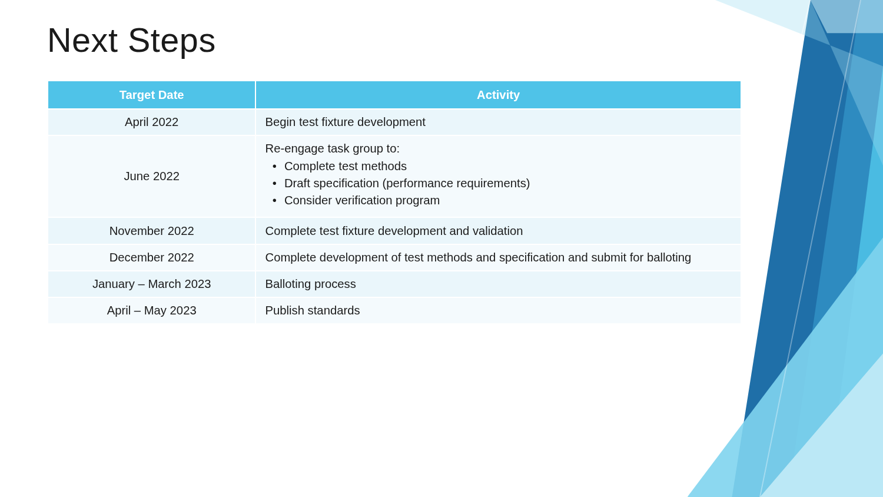Next Steps
| Target Date | Activity |
| --- | --- |
| April 2022 | Begin test fixture development |
| June 2022 | Re-engage task group to: Complete test methods Draft specification (performance requirements) Consider verification program |
| November 2022 | Complete test fixture development and validation |
| December 2022 | Complete development of test methods and specification and submit for balloting |
| January – March 2023 | Balloting process |
| April – May 2023 | Publish standards |